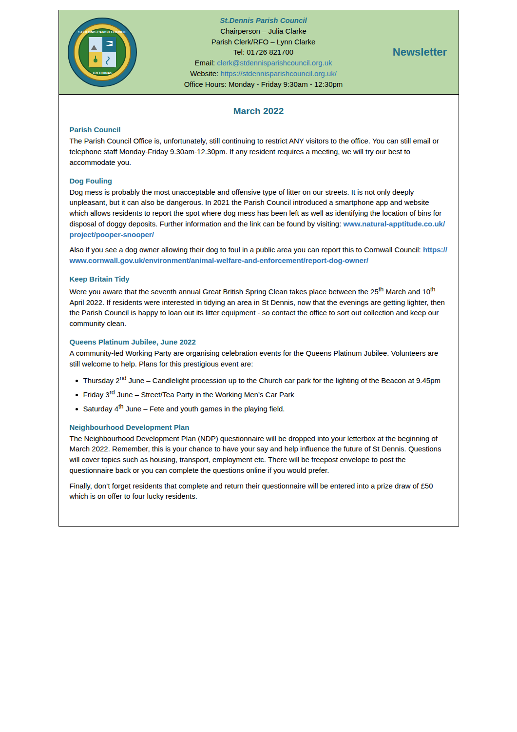ST DENNIS PARISH COUNCIL TREDHINAS
St.Dennis Parish Council
Chairperson – Julia Clarke
Parish Clerk/RFO – Lynn Clarke
Tel: 01726 821700
Email: clerk@stdennisparishcouncil.org.uk
Website: https://stdennisparishcouncil.org.uk/
Office Hours: Monday - Friday 9:30am - 12:30pm
Newsletter
March 2022
Parish Council
The Parish Council Office is, unfortunately, still continuing to restrict ANY visitors to the office. You can still email or telephone staff Monday-Friday 9.30am-12.30pm. If any resident requires a meeting, we will try our best to accommodate you.
Dog Fouling
Dog mess is probably the most unacceptable and offensive type of litter on our streets. It is not only deeply unpleasant, but it can also be dangerous. In 2021 the Parish Council introduced a smartphone app and website which allows residents to report the spot where dog mess has been left as well as identifying the location of bins for disposal of doggy deposits. Further information and the link can be found by visiting: www.natural-apptitude.co.uk/project/pooper-snooper/
Also if you see a dog owner allowing their dog to foul in a public area you can report this to Cornwall Council: https://www.cornwall.gov.uk/environment/animal-welfare-and-enforcement/report-dog-owner/
Keep Britain Tidy
Were you aware that the seventh annual Great British Spring Clean takes place between the 25th March and 10th April 2022. If residents were interested in tidying an area in St Dennis, now that the evenings are getting lighter, then the Parish Council is happy to loan out its litter equipment - so contact the office to sort out collection and keep our community clean.
Queens Platinum Jubilee, June 2022
A community-led Working Party are organising celebration events for the Queens Platinum Jubilee. Volunteers are still welcome to help. Plans for this prestigious event are:
Thursday 2nd June – Candlelight procession up to the Church car park for the lighting of the Beacon at 9.45pm
Friday 3rd June – Street/Tea Party in the Working Men’s Car Park
Saturday 4th June – Fete and youth games in the playing field.
Neighbourhood Development Plan
The Neighbourhood Development Plan (NDP) questionnaire will be dropped into your letterbox at the beginning of March 2022. Remember, this is your chance to have your say and help influence the future of St Dennis. Questions will cover topics such as housing, transport, employment etc. There will be freepost envelope to post the questionnaire back or you can complete the questions online if you would prefer.
Finally, don’t forget residents that complete and return their questionnaire will be entered into a prize draw of £50 which is on offer to four lucky residents.